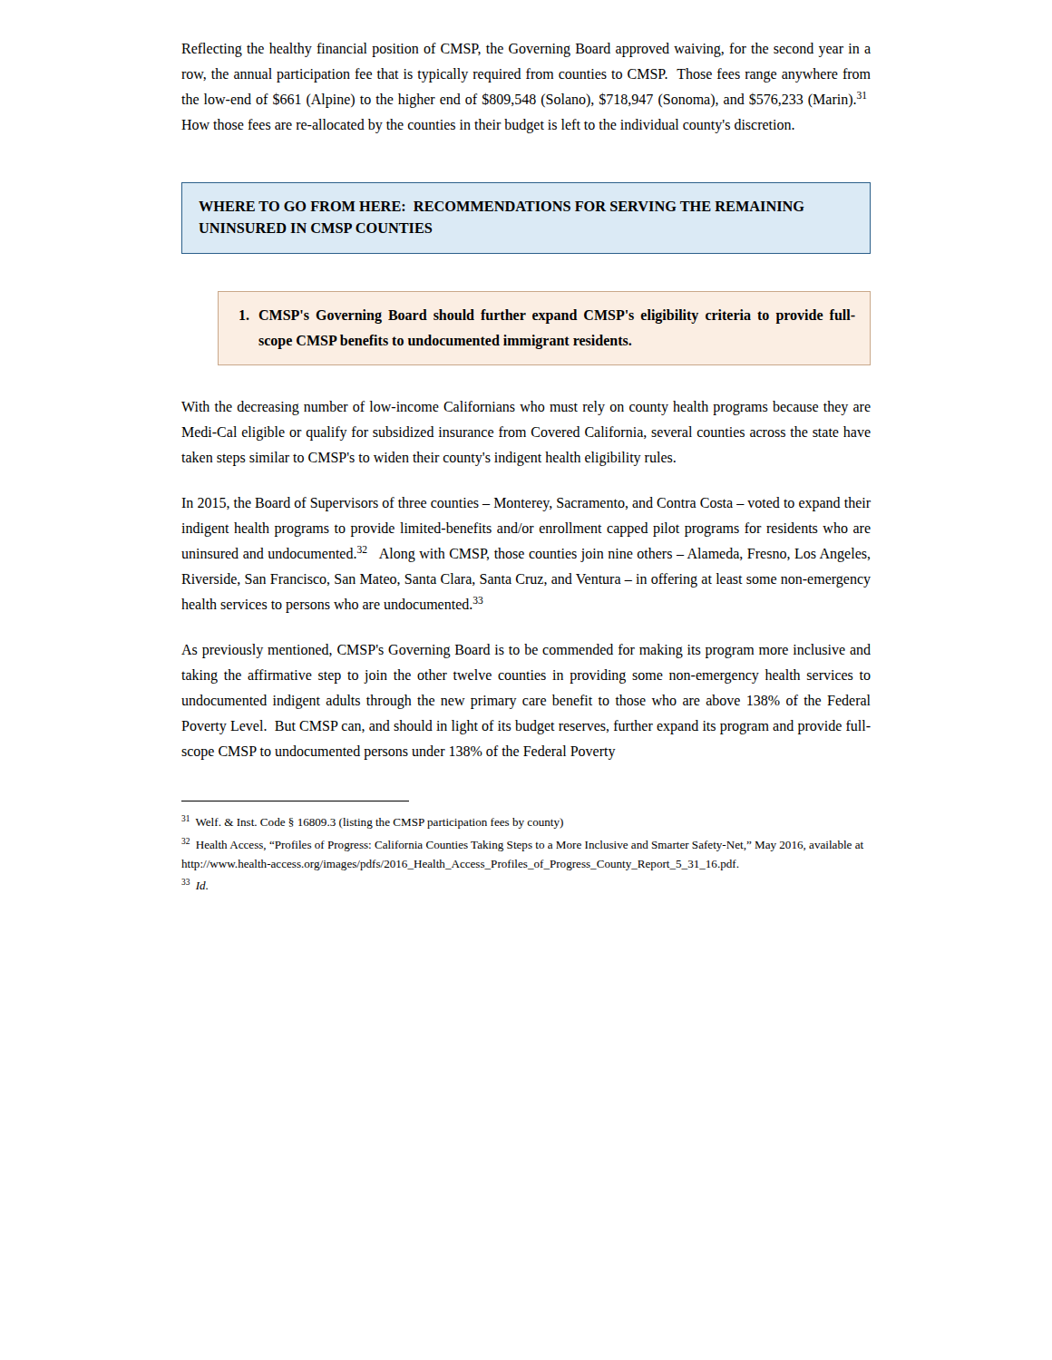Reflecting the healthy financial position of CMSP, the Governing Board approved waiving, for the second year in a row, the annual participation fee that is typically required from counties to CMSP. Those fees range anywhere from the low-end of $661 (Alpine) to the higher end of $809,548 (Solano), $718,947 (Sonoma), and $576,233 (Marin).31 How those fees are re-allocated by the counties in their budget is left to the individual county's discretion.
WHERE TO GO FROM HERE: RECOMMENDATIONS FOR SERVING THE REMAINING UNINSURED IN CMSP COUNTIES
CMSP's Governing Board should further expand CMSP's eligibility criteria to provide full-scope CMSP benefits to undocumented immigrant residents.
With the decreasing number of low-income Californians who must rely on county health programs because they are Medi-Cal eligible or qualify for subsidized insurance from Covered California, several counties across the state have taken steps similar to CMSP's to widen their county's indigent health eligibility rules.
In 2015, the Board of Supervisors of three counties – Monterey, Sacramento, and Contra Costa – voted to expand their indigent health programs to provide limited-benefits and/or enrollment capped pilot programs for residents who are uninsured and undocumented.32 Along with CMSP, those counties join nine others – Alameda, Fresno, Los Angeles, Riverside, San Francisco, San Mateo, Santa Clara, Santa Cruz, and Ventura – in offering at least some non-emergency health services to persons who are undocumented.33
As previously mentioned, CMSP's Governing Board is to be commended for making its program more inclusive and taking the affirmative step to join the other twelve counties in providing some non-emergency health services to undocumented indigent adults through the new primary care benefit to those who are above 138% of the Federal Poverty Level. But CMSP can, and should in light of its budget reserves, further expand its program and provide full-scope CMSP to undocumented persons under 138% of the Federal Poverty
31 Welf. & Inst. Code § 16809.3 (listing the CMSP participation fees by county)
32 Health Access, “Profiles of Progress: California Counties Taking Steps to a More Inclusive and Smarter Safety-Net,” May 2016, available at http://www.health-access.org/images/pdfs/2016_Health_Access_Profiles_of_Progress_County_Report_5_31_16.pdf.
33 Id.